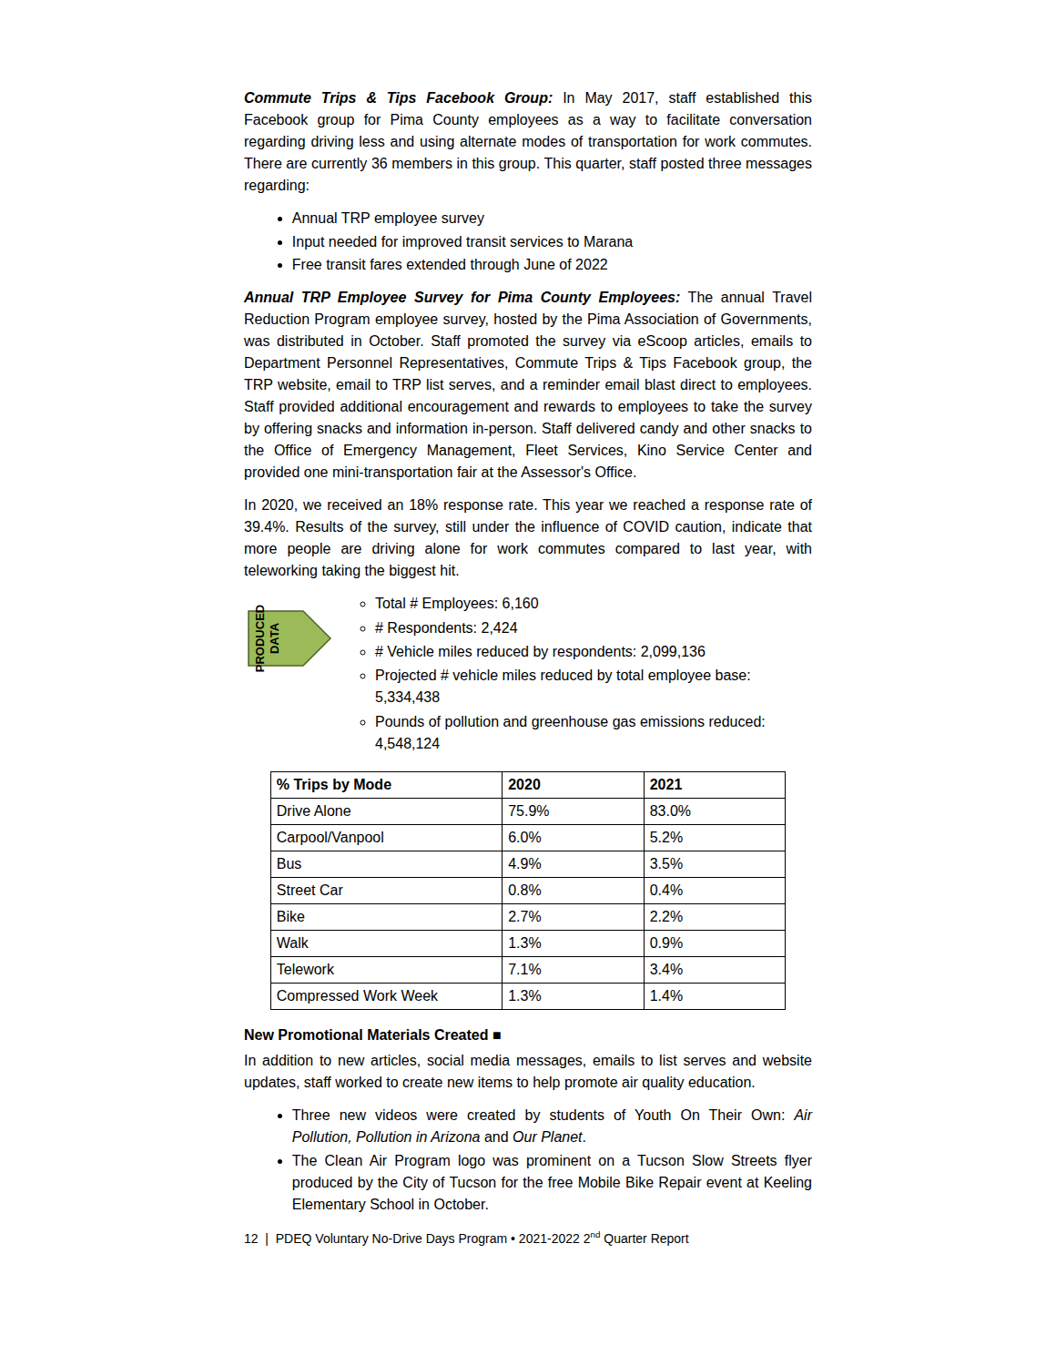Commute Trips & Tips Facebook Group: In May 2017, staff established this Facebook group for Pima County employees as a way to facilitate conversation regarding driving less and using alternate modes of transportation for work commutes. There are currently 36 members in this group. This quarter, staff posted three messages regarding:
Annual TRP employee survey
Input needed for improved transit services to Marana
Free transit fares extended through June of 2022
Annual TRP Employee Survey for Pima County Employees: The annual Travel Reduction Program employee survey, hosted by the Pima Association of Governments, was distributed in October. Staff promoted the survey via eScoop articles, emails to Department Personnel Representatives, Commute Trips & Tips Facebook group, the TRP website, email to TRP list serves, and a reminder email blast direct to employees. Staff provided additional encouragement and rewards to employees to take the survey by offering snacks and information in-person. Staff delivered candy and other snacks to the Office of Emergency Management, Fleet Services, Kino Service Center and provided one mini-transportation fair at the Assessor's Office.
In 2020, we received an 18% response rate. This year we reached a response rate of 39.4%. Results of the survey, still under the influence of COVID caution, indicate that more people are driving alone for work commutes compared to last year, with teleworking taking the biggest hit.
DATA PRODUCED
Total # Employees: 6,160
# Respondents: 2,424
# Vehicle miles reduced by respondents: 2,099,136
Projected # vehicle miles reduced by total employee base: 5,334,438
Pounds of pollution and greenhouse gas emissions reduced: 4,548,124
| % Trips by Mode | 2020 | 2021 |
| --- | --- | --- |
| Drive Alone | 75.9% | 83.0% |
| Carpool/Vanpool | 6.0% | 5.2% |
| Bus | 4.9% | 3.5% |
| Street Car | 0.8% | 0.4% |
| Bike | 2.7% | 2.2% |
| Walk | 1.3% | 0.9% |
| Telework | 7.1% | 3.4% |
| Compressed Work Week | 1.3% | 1.4% |
New Promotional Materials Created ■
In addition to new articles, social media messages, emails to list serves and website updates, staff worked to create new items to help promote air quality education.
Three new videos were created by students of Youth On Their Own: Air Pollution, Pollution in Arizona and Our Planet.
The Clean Air Program logo was prominent on a Tucson Slow Streets flyer produced by the City of Tucson for the free Mobile Bike Repair event at Keeling Elementary School in October.
12 | PDEQ Voluntary No-Drive Days Program • 2021-2022 2nd Quarter Report